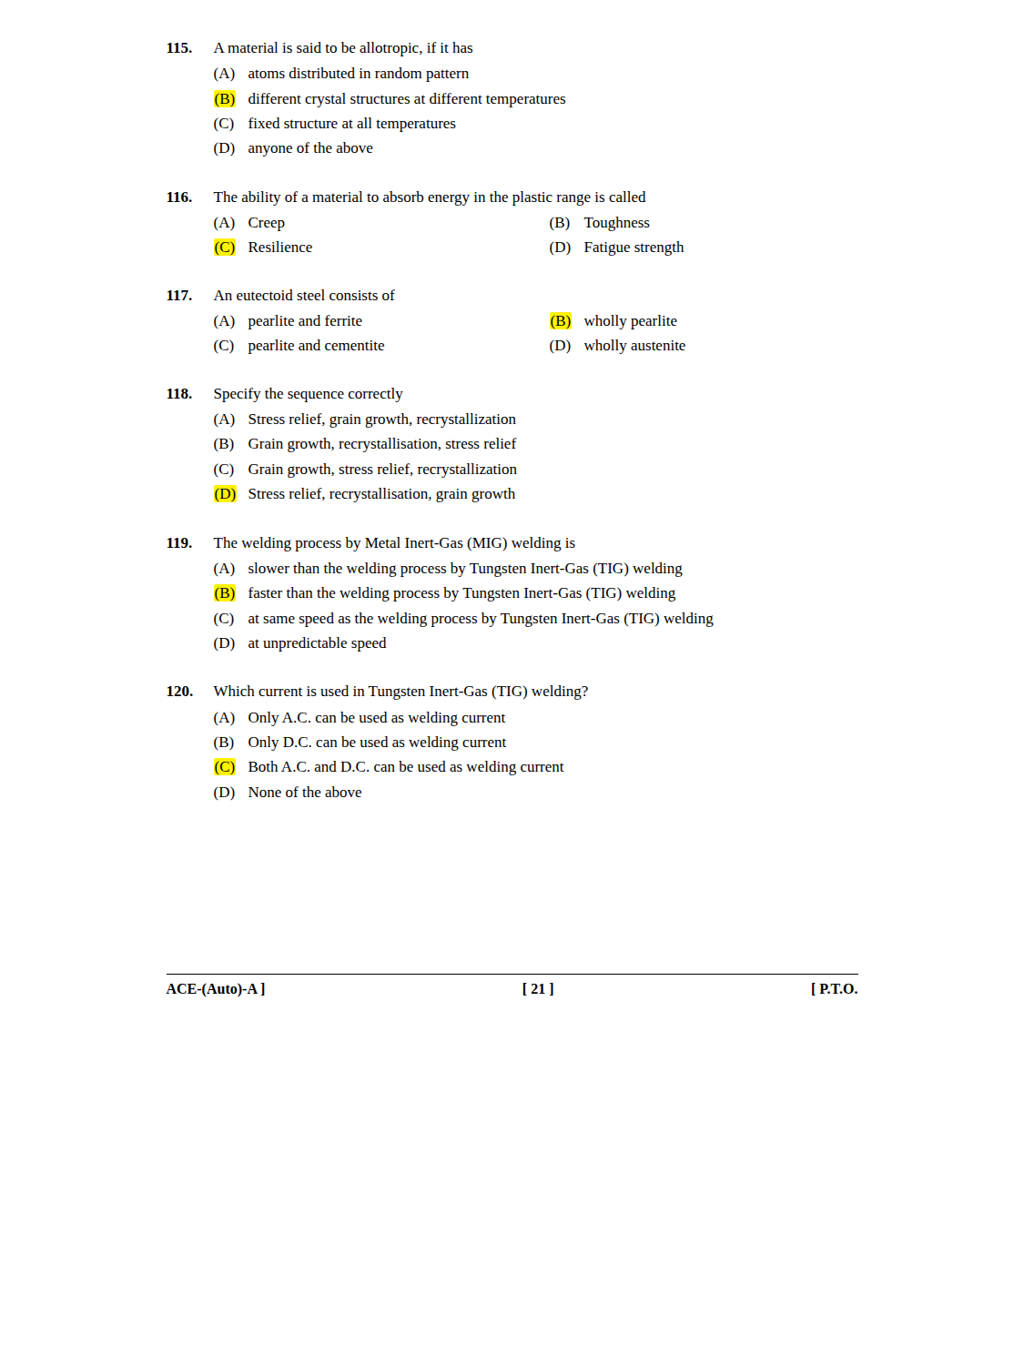115.
A material is said to be allotropic, if it has
(A) atoms distributed in random pattern
(B) different crystal structures at different temperatures
(C) fixed structure at all temperatures
(D) anyone of the above
116.
The ability of a material to absorb energy in the plastic range is called
(A) Creep
(B) Toughness
(C) Resilience
(D) Fatigue strength
117.
An eutectoid steel consists of
(A) pearlite and ferrite
(B) wholly pearlite
(C) pearlite and cementite
(D) wholly austenite
118.
Specify the sequence correctly
(A) Stress relief, grain growth, recrystallization
(B) Grain growth, recrystallisation, stress relief
(C) Grain growth, stress relief, recrystallization
(D) Stress relief, recrystallisation, grain growth
119.
The welding process by Metal Inert-Gas (MIG) welding is
(A) slower than the welding process by Tungsten Inert-Gas (TIG) welding
(B) faster than the welding process by Tungsten Inert-Gas (TIG) welding
(C) at same speed as the welding process by Tungsten Inert-Gas (TIG) welding
(D) at unpredictable speed
120.
Which current is used in Tungsten Inert-Gas (TIG) welding?
(A) Only A.C. can be used as welding current
(B) Only D.C. can be used as welding current
(C) Both A.C. and D.C. can be used as welding current
(D) None of the above
ACE-(Auto)-A ] [ 21 ] [ P.T.O.